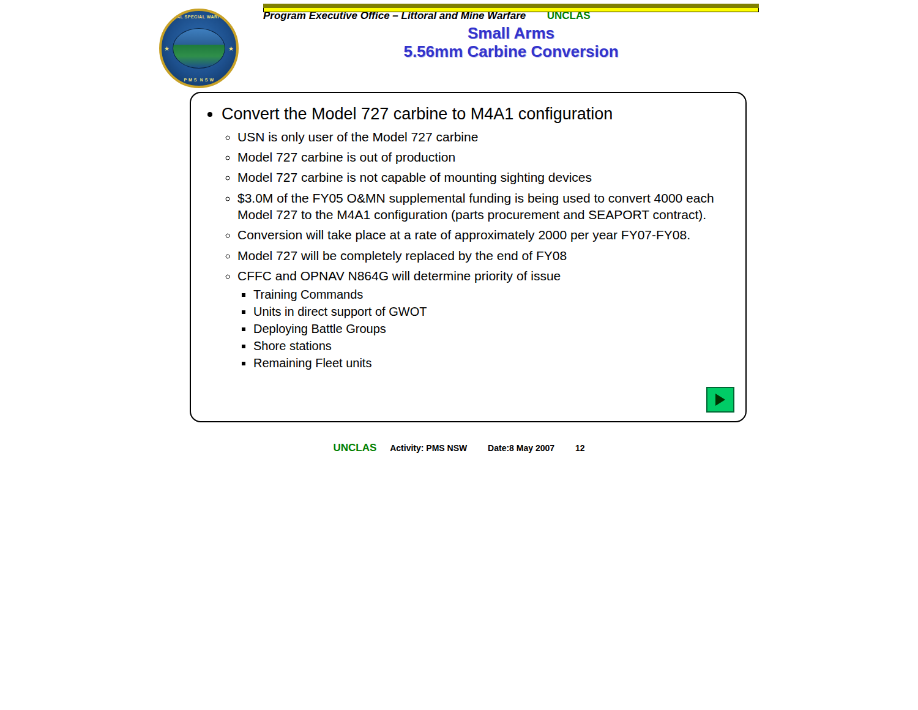NAVAL SPECIAL WARFARE
★
★
P M S N S W
Program Executive Office – Littoral and Mine Warfare UNCLAS
Small Arms
5.56mm Carbine Conversion
Convert the Model 727 carbine to M4A1 configuration
USN is only user of the Model 727 carbine
Model 727 carbine is out of production
Model 727 carbine is not capable of mounting sighting devices
$3.0M of the FY05 O&MN supplemental funding is being used to convert 4000 each Model 727 to the M4A1 configuration (parts procurement and SEAPORT contract).
Conversion will take place at a rate of approximately 2000 per year FY07-FY08.
Model 727 will be completely replaced by the end of FY08
CFFC and OPNAV N864G will determine priority of issue
Training Commands
Units in direct support of GWOT
Deploying Battle Groups
Shore stations
Remaining Fleet units
UNCLAS Activity: PMS NSW Date:8 May 2007 12